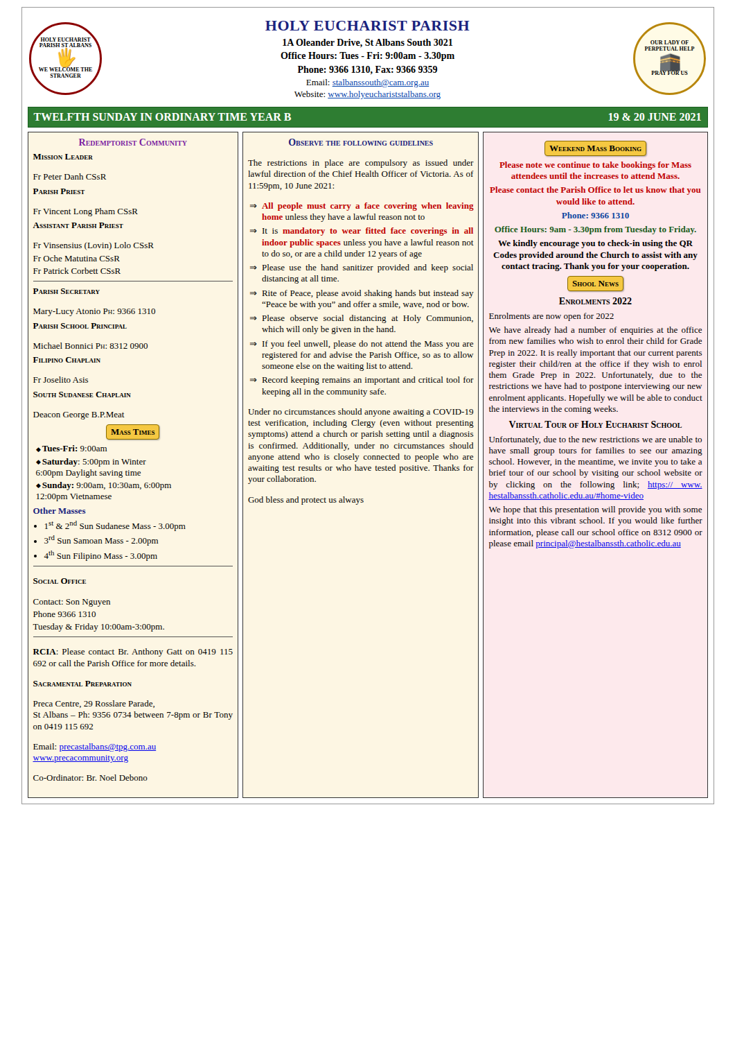Holy Eucharist Parish St Albans 🖐 We welcome the stranger
HOLY EUCHARIST PARISH
1A Oleander Drive, St Albans South 3021
Office Hours: Tues - Fri: 9:00am - 3.30pm
Phone: 9366 1310, Fax: 9366 9359
Email: stalbanssouth@cam.org.au
Website: www.holyeuchariststalbans.org
Our Lady of Perpetual Help 🕋 Pray for us
TWELFTH SUNDAY IN ORDINARY TIME YEAR B 19 & 20 JUNE 2021
Redemptorist Community
Mission Leader
Fr Peter Danh CSsR
Parish Priest
Fr Vincent Long Pham CSsR
Assistant Parish Priest
Fr Vinsensius (Lovin) Lolo CSsR
Fr Oche Matutina CSsR
Fr Patrick Corbett CSsR
Parish Secretary
Mary-Lucy Atonio Ph: 9366 1310
Parish School Principal
Michael Bonnici Ph: 8312 0900
Filipino Chaplain
Fr Joselito Asis
South Sudanese Chaplain
Deacon George B.P.Meat
Mass Times
Tues-Fri: 9:00am
Saturday: 5:00pm in Winter
6:00pm Daylight saving time
Sunday: 9:00am, 10:30am, 6:00pm
12:00pm Vietnamese
Other Masses
1st & 2nd Sun Sudanese Mass - 3.00pm
3rd Sun Samoan Mass - 2.00pm
4th Sun Filipino Mass - 3.00pm
Social Office
Contact: Son Nguyen
Phone 9366 1310
Tuesday & Friday 10:00am-3:00pm.
RCIA: Please contact Br. Anthony Gatt on 0419 115 692 or call the Parish Office for more details.
Sacramental Preparation
Preca Centre, 29 Rosslare Parade,
St Albans – Ph: 9356 0734 between 7-8pm or Br Tony on 0419 115 692
Email: precastalbans@tpg.com.au
www.precacommunity.org
Co-Ordinator: Br. Noel Debono
Observe the following guidelines
The restrictions in place are compulsory as issued under lawful direction of the Chief Health Officer of Victoria. As of 11:59pm, 10 June 2021:
All people must carry a face covering when leaving home unless they have a lawful reason not to
It is mandatory to wear fitted face coverings in all indoor public spaces unless you have a lawful reason not to do so, or are a child under 12 years of age
Please use the hand sanitizer provided and keep social distancing at all time.
Rite of Peace, please avoid shaking hands but instead say “Peace be with you” and offer a smile, wave, nod or bow.
Please observe social distancing at Holy Communion, which will only be given in the hand.
If you feel unwell, please do not attend the Mass you are registered for and advise the Parish Office, so as to allow someone else on the waiting list to attend.
Record keeping remains an important and critical tool for keeping all in the community safe.
Under no circumstances should anyone awaiting a COVID-19 test verification, including Clergy (even without presenting symptoms) attend a church or parish setting until a diagnosis is confirmed. Additionally, under no circumstances should anyone attend who is closely connected to people who are awaiting test results or who have tested positive. Thanks for your collaboration.
God bless and protect us always
Weekend Mass Booking
Please note we continue to take bookings for Mass attendees until the increases to attend Mass.
Please contact the Parish Office to let us know that you would like to attend.
Phone: 9366 1310
Office Hours: 9am - 3.30pm from Tuesday to Friday.
We kindly encourage you to check-in using the QR Codes provided around the Church to assist with any contact tracing. Thank you for your cooperation.
Shool News
Enrolments 2022
Enrolments are now open for 2022
We have already had a number of enquiries at the office from new families who wish to enrol their child for Grade Prep in 2022. It is really important that our current parents register their child/ren at the office if they wish to enrol them Grade Prep in 2022. Unfortunately, due to the restrictions we have had to postpone interviewing our new enrolment applicants. Hopefully we will be able to conduct the interviews in the coming weeks.
Virtual Tour of Holy Eucharist School
Unfortunately, due to the new restrictions we are unable to have small group tours for families to see our amazing school. However, in the meantime, we invite you to take a brief tour of our school by visiting our school website or by clicking on the following link; https:// www. hestalbanssth.catholic.edu.au/#home-video
We hope that this presentation will provide you with some insight into this vibrant school. If you would like further information, please call our school office on 8312 0900 or please email principal@hestalbanssth.catholic.edu.au